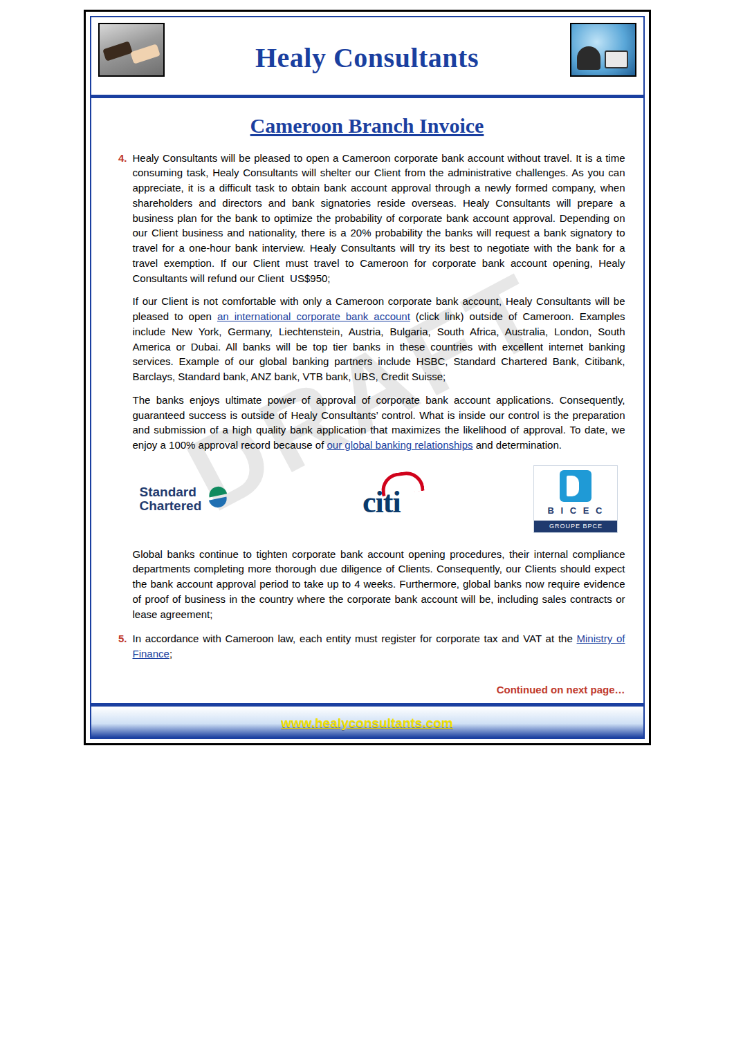Healy Consultants
DRAFT
Cameroon Branch Invoice
4.
Healy Consultants will be pleased to open a Cameroon corporate bank account without travel. It is a time consuming task, Healy Consultants will shelter our Client from the administrative challenges. As you can appreciate, it is a difficult task to obtain bank account approval through a newly formed company, when shareholders and directors and bank signatories reside overseas. Healy Consultants will prepare a business plan for the bank to optimize the probability of corporate bank account approval. Depending on our Client business and nationality, there is a 20% probability the banks will request a bank signatory to travel for a one-hour bank interview. Healy Consultants will try its best to negotiate with the bank for a travel exemption. If our Client must travel to Cameroon for corporate bank account opening, Healy Consultants will refund our Client US$950;
If our Client is not comfortable with only a Cameroon corporate bank account, Healy Consultants will be pleased to open an international corporate bank account (click link) outside of Cameroon. Examples include New York, Germany, Liechtenstein, Austria, Bulgaria, South Africa, Australia, London, South America or Dubai. All banks will be top tier banks in these countries with excellent internet banking services. Example of our global banking partners include HSBC, Standard Chartered Bank, Citibank, Barclays, Standard bank, ANZ bank, VTB bank, UBS, Credit Suisse;
The banks enjoys ultimate power of approval of corporate bank account applications. Consequently, guaranteed success is outside of Healy Consultants’ control. What is inside our control is the preparation and submission of a high quality bank application that maximizes the likelihood of approval. To date, we enjoy a 100% approval record because of our global banking relationships and determination.
Standard
Chartered
citi
B I C E C
GROUPE BPCE
Global banks continue to tighten corporate bank account opening procedures, their internal compliance departments completing more thorough due diligence of Clients. Consequently, our Clients should expect the bank account approval period to take up to 4 weeks. Furthermore, global banks now require evidence of proof of business in the country where the corporate bank account will be, including sales contracts or lease agreement;
5.
In accordance with Cameroon law, each entity must register for corporate tax and VAT at the Ministry of Finance;
Continued on next page…
www.healyconsultants.com